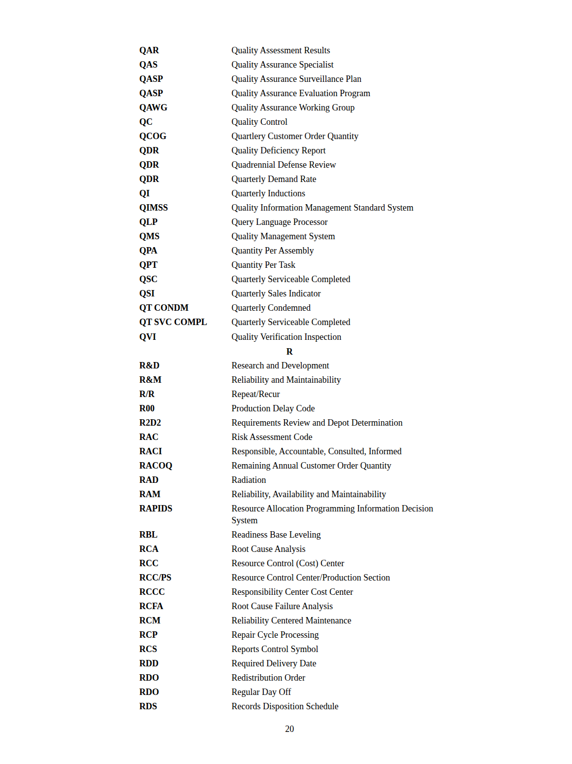| QAR | Quality Assessment Results |
| QAS | Quality Assurance Specialist |
| QASP | Quality Assurance Surveillance Plan |
| QASP | Quality Assurance Evaluation Program |
| QAWG | Quality Assurance Working Group |
| QC | Quality Control |
| QCOG | Quartlery Customer Order Quantity |
| QDR | Quality Deficiency Report |
| QDR | Quadrennial Defense Review |
| QDR | Quarterly Demand Rate |
| QI | Quarterly Inductions |
| QIMSS | Quality Information Management Standard System |
| QLP | Query Language Processor |
| QMS | Quality Management System |
| QPA | Quantity Per Assembly |
| QPT | Quantity Per Task |
| QSC | Quarterly Serviceable Completed |
| QSI | Quarterly Sales Indicator |
| QT CONDM | Quarterly Condemned |
| QT SVC COMPL | Quarterly Serviceable Completed |
| QVI | Quality Verification Inspection |
| R |
| R&D | Research and Development |
| R&M | Reliability and Maintainability |
| R/R | Repeat/Recur |
| R00 | Production Delay Code |
| R2D2 | Requirements Review and Depot Determination |
| RAC | Risk Assessment Code |
| RACI | Responsible, Accountable, Consulted, Informed |
| RACOQ | Remaining Annual Customer Order Quantity |
| RAD | Radiation |
| RAM | Reliability, Availability and Maintainability |
| RAPIDS | Resource Allocation Programming Information Decision System |
| RBL | Readiness Base Leveling |
| RCA | Root Cause Analysis |
| RCC | Resource Control (Cost) Center |
| RCC/PS | Resource Control Center/Production Section |
| RCCC | Responsibility Center Cost Center |
| RCFA | Root Cause Failure Analysis |
| RCM | Reliability Centered Maintenance |
| RCP | Repair Cycle Processing |
| RCS | Reports Control Symbol |
| RDD | Required Delivery Date |
| RDO | Redistribution Order |
| RDO | Regular Day Off |
| RDS | Records Disposition Schedule |
20